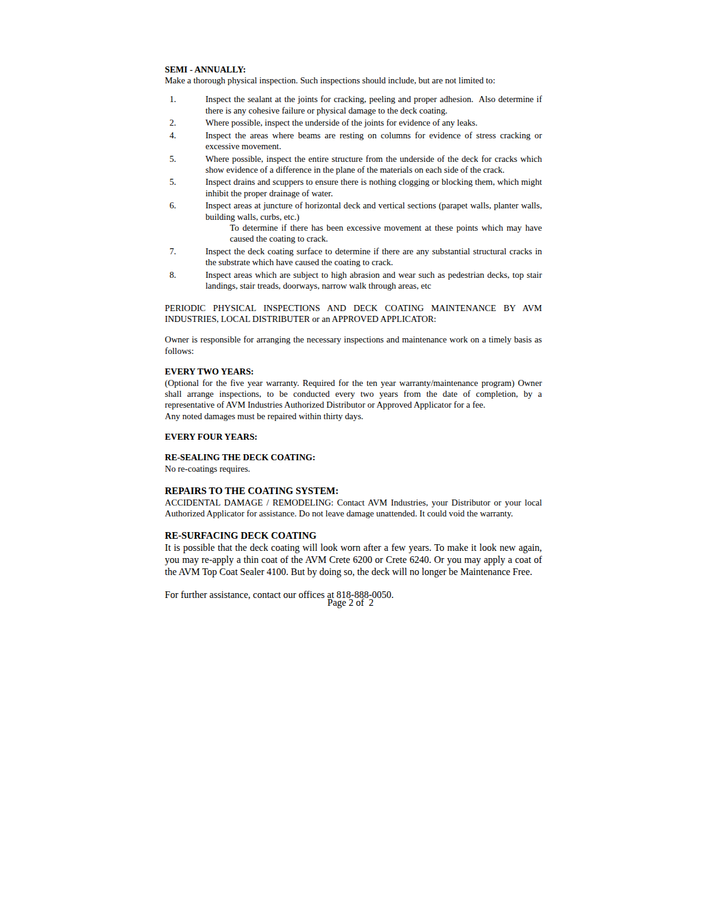SEMI - ANNUALLY:
Make a thorough physical inspection. Such inspections should include, but are not limited to:
| 1. | Inspect the sealant at the joints for cracking, peeling and proper adhesion. Also determine if there is any cohesive failure or physical damage to the deck coating. |
| 2. | Where possible, inspect the underside of the joints for evidence of any leaks. |
| 4. | Inspect the areas where beams are resting on columns for evidence of stress cracking or excessive movement. |
| 5. | Where possible, inspect the entire structure from the underside of the deck for cracks which show evidence of a difference in the plane of the materials on each side of the crack. |
| 5. | Inspect drains and scuppers to ensure there is nothing clogging or blocking them, which might inhibit the proper drainage of water. |
| 6. | Inspect areas at juncture of horizontal deck and vertical sections (parapet walls, planter walls, building walls, curbs, etc.) To determine if there has been excessive movement at these points which may have caused the coating to crack. |
| 7. | Inspect the deck coating surface to determine if there are any substantial structural cracks in the substrate which have caused the coating to crack. |
| 8. | Inspect areas which are subject to high abrasion and wear such as pedestrian decks, top stair landings, stair treads, doorways, narrow walk through areas, etc |
PERIODIC PHYSICAL INSPECTIONS AND DECK COATING MAINTENANCE BY AVM INDUSTRIES, LOCAL DISTRIBUTER or an APPROVED APPLICATOR:
Owner is responsible for arranging the necessary inspections and maintenance work on a timely basis as follows:
EVERY TWO YEARS:
(Optional for the five year warranty. Required for the ten year warranty/maintenance program) Owner shall arrange inspections, to be conducted every two years from the date of completion, by a representative of AVM Industries Authorized Distributor or Approved Applicator for a fee.
Any noted damages must be repaired within thirty days.
EVERY FOUR YEARS:
RE-SEALING THE DECK COATING:
No re-coatings requires.
REPAIRS TO THE COATING SYSTEM:
ACCIDENTAL DAMAGE / REMODELING: Contact AVM Industries, your Distributor or your local Authorized Applicator for assistance. Do not leave damage unattended. It could void the warranty.
RE-SURFACING DECK COATING
It is possible that the deck coating will look worn after a few years. To make it look new again, you may re-apply a thin coat of the AVM Crete 6200 or Crete 6240. Or you may apply a coat of the AVM Top Coat Sealer 4100. But by doing so, the deck will no longer be Maintenance Free.
For further assistance, contact our offices at 818-888-0050.
Page 2 of 2